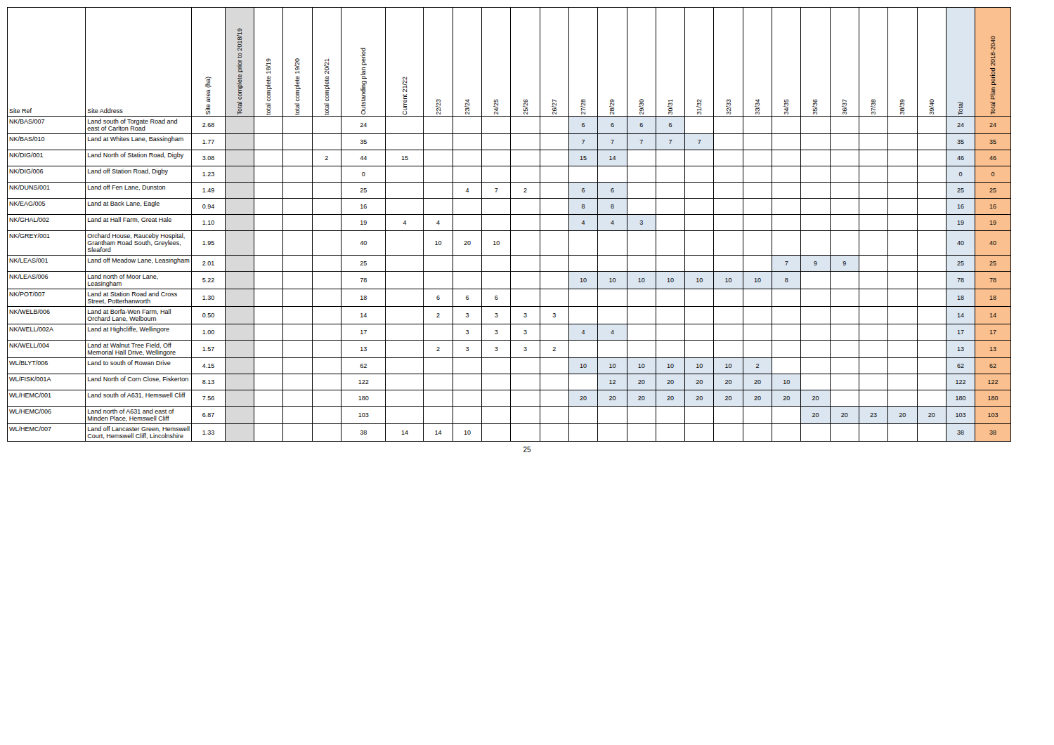| Site Ref | Site Address | Site area (ha) | Total complete prior to 2018/19 | total complete 18/19 | total complete 19/20 | total complete 20/21 | Outstanding plan period | Current 21/22 | 22/23 | 23/24 | 24/25 | 25/26 | 26/27 | 27/28 | 28/29 | 29/30 | 30/31 | 31/32 | 32/33 | 33/34 | 34/35 | 35/36 | 36/37 | 37/38 | 38/39 | 39/40 | Total | Total Plan period 2018-2040 |
| --- | --- | --- | --- | --- | --- | --- | --- | --- | --- | --- | --- | --- | --- | --- | --- | --- | --- | --- | --- | --- | --- | --- | --- | --- | --- | --- | --- | --- |
| NK/BAS/007 | Land south of Torgate Road and east of Carlton Road | 2.68 | | | | | 24 | | | | | | | 6 | 6 | 6 | 6 | | | | | | | | | | 24 | 24 |
| NK/BAS/010 | Land at Whites Lane, Bassingham | 1.77 | | | | | 35 | | | | | | | 7 | 7 | 7 | 7 | 7 | | | | | | | | | 35 | 35 |
| NK/DIG/001 | Land North of Station Road, Digby | 3.08 | | | | 2 | 44 | 15 | | | | | | 15 | 14 | | | | | | | | | | | | 46 | 46 |
| NK/DIG/006 | Land off Station Road, Digby | 1.23 | | | | | 0 | | | | | | | | | | | | | | | | | | | | 0 | 0 |
| NK/DUNS/001 | Land off Fen Lane, Dunston | 1.49 | | | | | 25 | | | 4 | 7 | 2 | | 6 | 6 | | | | | | | | | | | | 25 | 25 |
| NK/EAG/005 | Land at Back Lane, Eagle | 0.94 | | | | | 16 | | | | | | | 8 | 8 | | | | | | | | | | | | 16 | 16 |
| NK/GHAL/002 | Land at Hall Farm, Great Hale | 1.10 | | | | | 19 | 4 | 4 | | | | | 4 | 4 | 3 | | | | | | | | | | | 19 | 19 |
| NK/GREY/001 | Orchard House, Rauceby Hospital, Grantham Road South, Greylees, Sleaford | 1.95 | | | | | 40 | | 10 | 20 | 10 | | | | | | | | | | | | | | | | 40 | 40 |
| NK/LEAS/001 | Land off Meadow Lane, Leasingham | 2.01 | | | | | 25 | | | | | | | | | | | | | | 7 | 9 | 9 | | | | 25 | 25 |
| NK/LEAS/006 | Land north of Moor Lane, Leasingham | 5.22 | | | | | 78 | | | | | | | 10 | 10 | 10 | 10 | 10 | 10 | 10 | 8 | | | | | | 78 | 78 |
| NK/POT/007 | Land at Station Road and Cross Street, Potterhanworth | 1.30 | | | | | 18 | | 6 | 6 | 6 | | | | | | | | | | | | | | | | 18 | 18 |
| NK/WELB/006 | Land at Borfa-Wen Farm, Hall Orchard Lane, Welbourn | 0.50 | | | | | 14 | | 2 | 3 | 3 | 3 | 3 | | | | | | | | | | | | | | 14 | 14 |
| NK/WELL/002A | Land at Highcliffe, Wellingore | 1.00 | | | | | 17 | | | 3 | 3 | 3 | | 4 | 4 | | | | | | | | | | | | 17 | 17 |
| NK/WELL/004 | Land at Walnut Tree Field, Off Memorial Hall Drive, Wellingore | 1.57 | | | | | 13 | | 2 | 3 | 3 | 3 | 2 | | | | | | | | | | | | | | 13 | 13 |
| WL/BLYT/006 | Land to south of Rowan Drive | 4.15 | | | | | 62 | | | | | | | 10 | 10 | 10 | 10 | 10 | 10 | 2 | | | | | | | 62 | 62 |
| WL/FISK/001A | Land North of Corn Close, Fiskerton | 8.13 | | | | | 122 | | | | | | | | 12 | 20 | 20 | 20 | 20 | 20 | 10 | | | | | | 122 | 122 |
| WL/HEMC/001 | Land south of A631, Hemswell Cliff | 7.56 | | | | | 180 | | | | | | | 20 | 20 | 20 | 20 | 20 | 20 | 20 | 20 | 20 | | | | | 180 | 180 |
| WL/HEMC/006 | Land north of A631 and east of Minden Place, Hemswell Cliff | 6.87 | | | | | 103 | | | | | | | | | | | | | | | 20 | 20 | 23 | 20 | 20 | 103 | 103 |
| WL/HEMC/007 | Land off Lancaster Green, Hemswell Court, Hemswell Cliff, Lincolnshire | 1.33 | | | | | 38 | 14 | 14 | 10 | | | | | | | | | | | | | | | | | 38 | 38 |
25